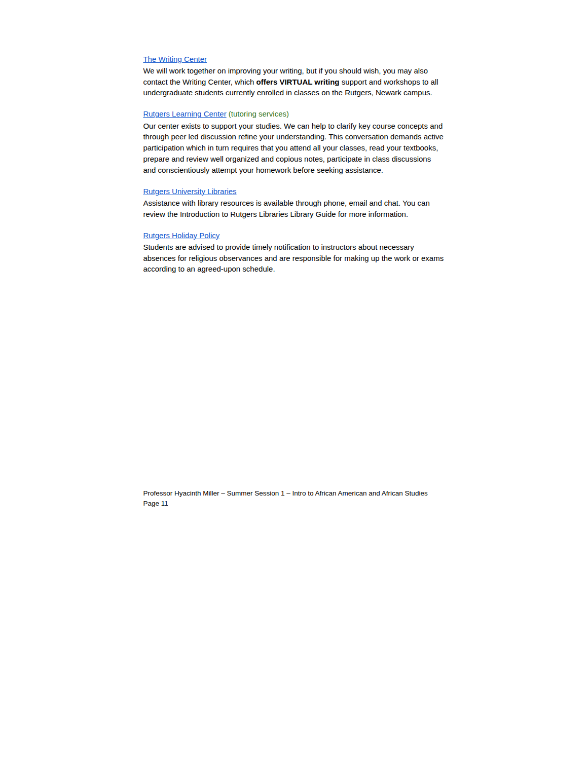The Writing Center
We will work together on improving your writing, but if you should wish, you may also contact the Writing Center, which offers VIRTUAL writing support and workshops to all undergraduate students currently enrolled in classes on the Rutgers, Newark campus.
Rutgers Learning Center (tutoring services)
Our center exists to support your studies. We can help to clarify key course concepts and through peer led discussion refine your understanding. This conversation demands active participation which in turn requires that you attend all your classes, read your textbooks, prepare and review well organized and copious notes, participate in class discussions and conscientiously attempt your homework before seeking assistance.
Rutgers University Libraries
Assistance with library resources is available through phone, email and chat. You can review the Introduction to Rutgers Libraries Library Guide for more information.
Rutgers Holiday Policy
Students are advised to provide timely notification to instructors about necessary absences for religious observances and are responsible for making up the work or exams according to an agreed-upon schedule.
Professor Hyacinth Miller – Summer Session 1 – Intro to African American and African Studies Page 11